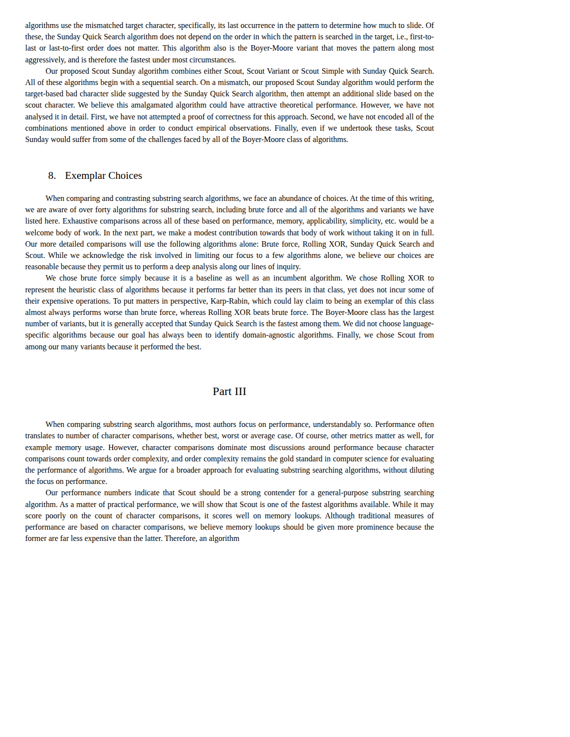algorithms use the mismatched target character, specifically, its last occurrence in the pattern to determine how much to slide. Of these, the Sunday Quick Search algorithm does not depend on the order in which the pattern is searched in the target, i.e., first-to-last or last-to-first order does not matter. This algorithm also is the Boyer-Moore variant that moves the pattern along most aggressively, and is therefore the fastest under most circumstances.
Our proposed Scout Sunday algorithm combines either Scout, Scout Variant or Scout Simple with Sunday Quick Search. All of these algorithms begin with a sequential search. On a mismatch, our proposed Scout Sunday algorithm would perform the target-based bad character slide suggested by the Sunday Quick Search algorithm, then attempt an additional slide based on the scout character. We believe this amalgamated algorithm could have attractive theoretical performance. However, we have not analysed it in detail. First, we have not attempted a proof of correctness for this approach. Second, we have not encoded all of the combinations mentioned above in order to conduct empirical observations. Finally, even if we undertook these tasks, Scout Sunday would suffer from some of the challenges faced by all of the Boyer-Moore class of algorithms.
8. Exemplar Choices
When comparing and contrasting substring search algorithms, we face an abundance of choices. At the time of this writing, we are aware of over forty algorithms for substring search, including brute force and all of the algorithms and variants we have listed here. Exhaustive comparisons across all of these based on performance, memory, applicability, simplicity, etc. would be a welcome body of work. In the next part, we make a modest contribution towards that body of work without taking it on in full. Our more detailed comparisons will use the following algorithms alone: Brute force, Rolling XOR, Sunday Quick Search and Scout. While we acknowledge the risk involved in limiting our focus to a few algorithms alone, we believe our choices are reasonable because they permit us to perform a deep analysis along our lines of inquiry.
We chose brute force simply because it is a baseline as well as an incumbent algorithm. We chose Rolling XOR to represent the heuristic class of algorithms because it performs far better than its peers in that class, yet does not incur some of their expensive operations. To put matters in perspective, Karp-Rabin, which could lay claim to being an exemplar of this class almost always performs worse than brute force, whereas Rolling XOR beats brute force. The Boyer-Moore class has the largest number of variants, but it is generally accepted that Sunday Quick Search is the fastest among them. We did not choose language-specific algorithms because our goal has always been to identify domain-agnostic algorithms. Finally, we chose Scout from among our many variants because it performed the best.
Part III
When comparing substring search algorithms, most authors focus on performance, understandably so. Performance often translates to number of character comparisons, whether best, worst or average case. Of course, other metrics matter as well, for example memory usage. However, character comparisons dominate most discussions around performance because character comparisons count towards order complexity, and order complexity remains the gold standard in computer science for evaluating the performance of algorithms. We argue for a broader approach for evaluating substring searching algorithms, without diluting the focus on performance.
Our performance numbers indicate that Scout should be a strong contender for a general-purpose substring searching algorithm. As a matter of practical performance, we will show that Scout is one of the fastest algorithms available. While it may score poorly on the count of character comparisons, it scores well on memory lookups. Although traditional measures of performance are based on character comparisons, we believe memory lookups should be given more prominence because the former are far less expensive than the latter. Therefore, an algorithm